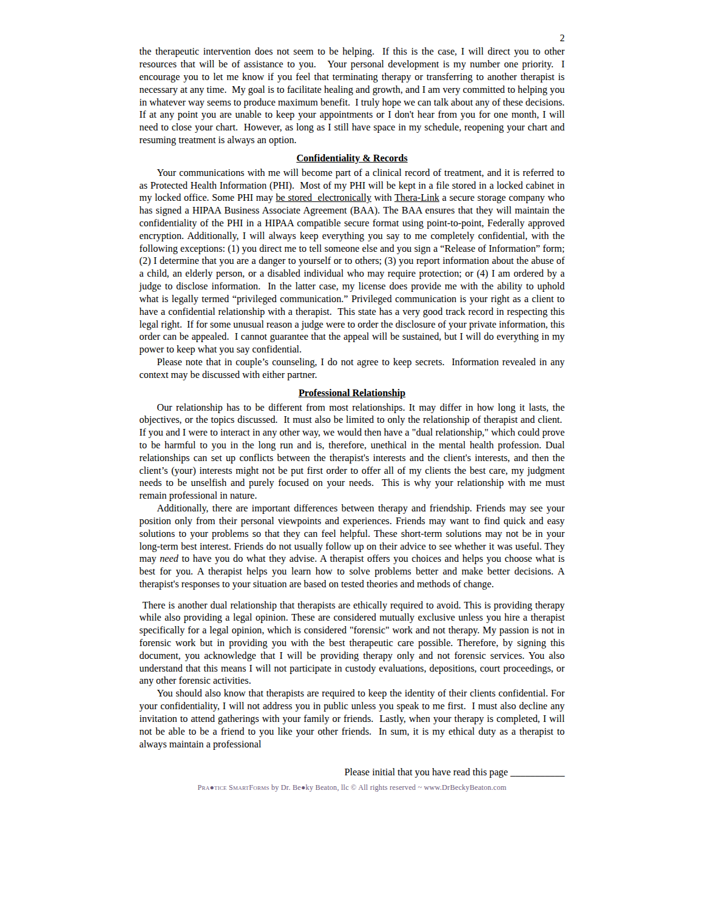2
the therapeutic intervention does not seem to be helping. If this is the case, I will direct you to other resources that will be of assistance to you. Your personal development is my number one priority. I encourage you to let me know if you feel that terminating therapy or transferring to another therapist is necessary at any time. My goal is to facilitate healing and growth, and I am very committed to helping you in whatever way seems to produce maximum benefit. I truly hope we can talk about any of these decisions. If at any point you are unable to keep your appointments or I don't hear from you for one month, I will need to close your chart. However, as long as I still have space in my schedule, reopening your chart and resuming treatment is always an option.
Confidentiality & Records
Your communications with me will become part of a clinical record of treatment, and it is referred to as Protected Health Information (PHI). Most of my PHI will be kept in a file stored in a locked cabinet in my locked office. Some PHI may be stored electronically with Thera-Link a secure storage company who has signed a HIPAA Business Associate Agreement (BAA). The BAA ensures that they will maintain the confidentiality of the PHI in a HIPAA compatible secure format using point-to-point, Federally approved encryption. Additionally, I will always keep everything you say to me completely confidential, with the following exceptions: (1) you direct me to tell someone else and you sign a “Release of Information” form; (2) I determine that you are a danger to yourself or to others; (3) you report information about the abuse of a child, an elderly person, or a disabled individual who may require protection; or (4) I am ordered by a judge to disclose information. In the latter case, my license does provide me with the ability to uphold what is legally termed “privileged communication.” Privileged communication is your right as a client to have a confidential relationship with a therapist. This state has a very good track record in respecting this legal right. If for some unusual reason a judge were to order the disclosure of your private information, this order can be appealed. I cannot guarantee that the appeal will be sustained, but I will do everything in my power to keep what you say confidential.
Please note that in couple’s counseling, I do not agree to keep secrets. Information revealed in any context may be discussed with either partner.
Professional Relationship
Our relationship has to be different from most relationships. It may differ in how long it lasts, the objectives, or the topics discussed. It must also be limited to only the relationship of therapist and client. If you and I were to interact in any other way, we would then have a "dual relationship," which could prove to be harmful to you in the long run and is, therefore, unethical in the mental health profession. Dual relationships can set up conflicts between the therapist's interests and the client's interests, and then the client’s (your) interests might not be put first order to offer all of my clients the best care, my judgment needs to be unselfish and purely focused on your needs. This is why your relationship with me must remain professional in nature.
Additionally, there are important differences between therapy and friendship. Friends may see your position only from their personal viewpoints and experiences. Friends may want to find quick and easy solutions to your problems so that they can feel helpful. These short-term solutions may not be in your long-term best interest. Friends do not usually follow up on their advice to see whether it was useful. They may need to have you do what they advise. A therapist offers you choices and helps you choose what is best for you. A therapist helps you learn how to solve problems better and make better decisions. A therapist's responses to your situation are based on tested theories and methods of change.
There is another dual relationship that therapists are ethically required to avoid. This is providing therapy while also providing a legal opinion. These are considered mutually exclusive unless you hire a therapist specifically for a legal opinion, which is considered "forensic" work and not therapy. My passion is not in forensic work but in providing you with the best therapeutic care possible. Therefore, by signing this document, you acknowledge that I will be providing therapy only and not forensic services. You also understand that this means I will not participate in custody evaluations, depositions, court proceedings, or any other forensic activities.
You should also know that therapists are required to keep the identity of their clients confidential. For your confidentiality, I will not address you in public unless you speak to me first. I must also decline any invitation to attend gatherings with your family or friends. Lastly, when your therapy is completed, I will not be able to be a friend to you like your other friends. In sum, it is my ethical duty as a therapist to always maintain a professional
Please initial that you have read this page ___________
Pra●tice SmartForms by Dr. Be●ky Beaton, llc © All rights reserved ~ www.DrBeckyBeaton.com